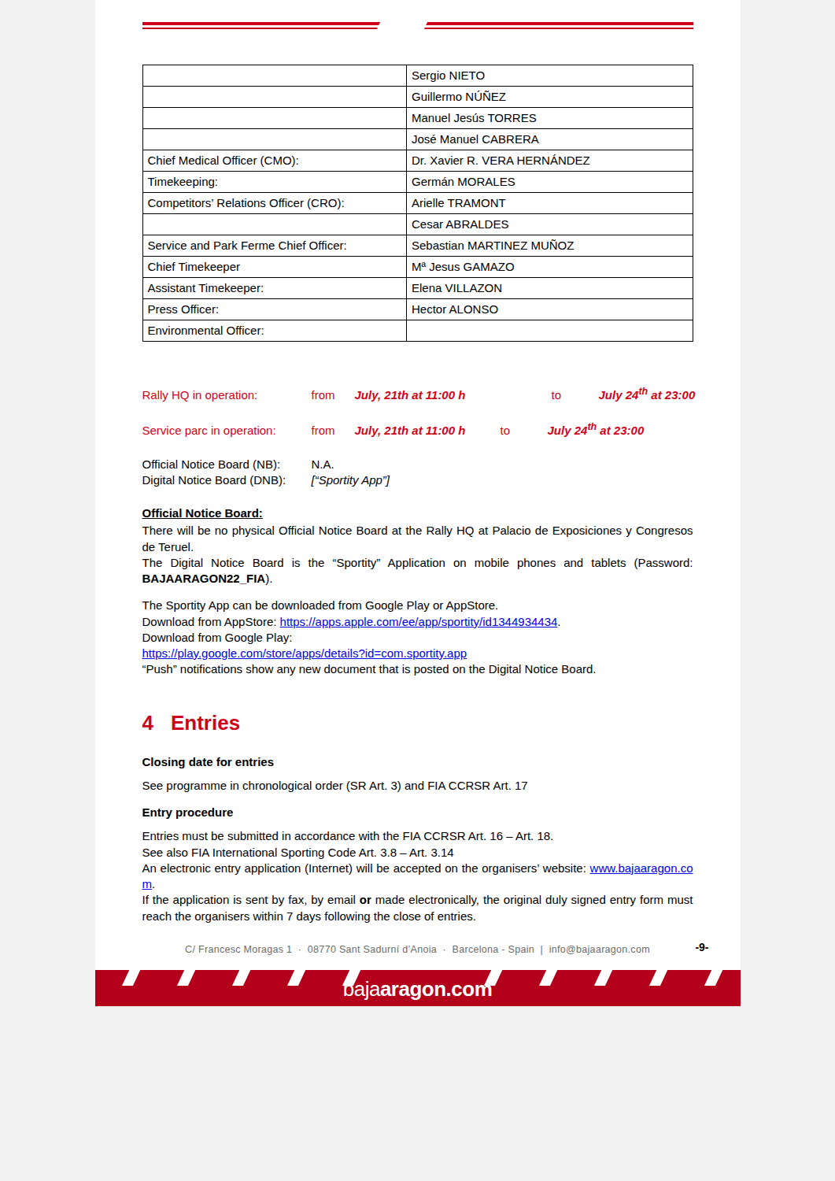| | Sergio NIETO |
| | Guillermo NÚÑEZ |
| | Manuel Jesús TORRES |
| | José Manuel CABRERA |
| Chief Medical Officer (CMO): | Dr. Xavier R. VERA HERNÁNDEZ |
| Timekeeping: | Germán MORALES |
| Competitors’ Relations Officer (CRO): | Arielle TRAMONT |
| | Cesar ABRALDES |
| Service and Park Ferme Chief Officer: | Sebastian MARTINEZ MUÑOZ |
| Chief Timekeeper | Mª Jesus GAMAZO |
| Assistant Timekeeper: | Elena VILLAZON |
| Press Officer: | Hector ALONSO |
| Environmental Officer: | |
Rally HQ in operation: from July, 21th at 11:00 h to July 24th at 23:00
Service parc in operation: from July, 21th at 11:00 h to July 24th at 23:00
Official Notice Board (NB): N.A.
Digital Notice Board (DNB):[“Sportity App”]
Official Notice Board:
There will be no physical Official Notice Board at the Rally HQ at Palacio de Exposiciones y Congresos de Teruel.
The Digital Notice Board is the “Sportity” Application on mobile phones and tablets (Password: BAJAARAGON22_FIA).
The Sportity App can be downloaded from Google Play or AppStore.
Download from AppStore: https://apps.apple.com/ee/app/sportity/id1344934434.
Download from Google Play:
https://play.google.com/store/apps/details?id=com.sportity.app
“Push” notifications show any new document that is posted on the Digital Notice Board.
4 Entries
Closing date for entries
See programme in chronological order (SR Art. 3) and FIA CCRSR Art. 17
Entry procedure
Entries must be submitted in accordance with the FIA CCRSR Art. 16 – Art. 18.
See also FIA International Sporting Code Art. 3.8 – Art. 3.14
An electronic entry application (Internet) will be accepted on the organisers’ website: www.bajaaragon.com.
If the application is sent by fax, by email or made electronically, the original duly signed entry form must reach the organisers within 7 days following the close of entries.
C/ Francesc Moragas 1 · 08770 Sant Sadurní d’Anoia · Barcelona - Spain | info@bajaaragon.com
-9-
bajaaragon.com